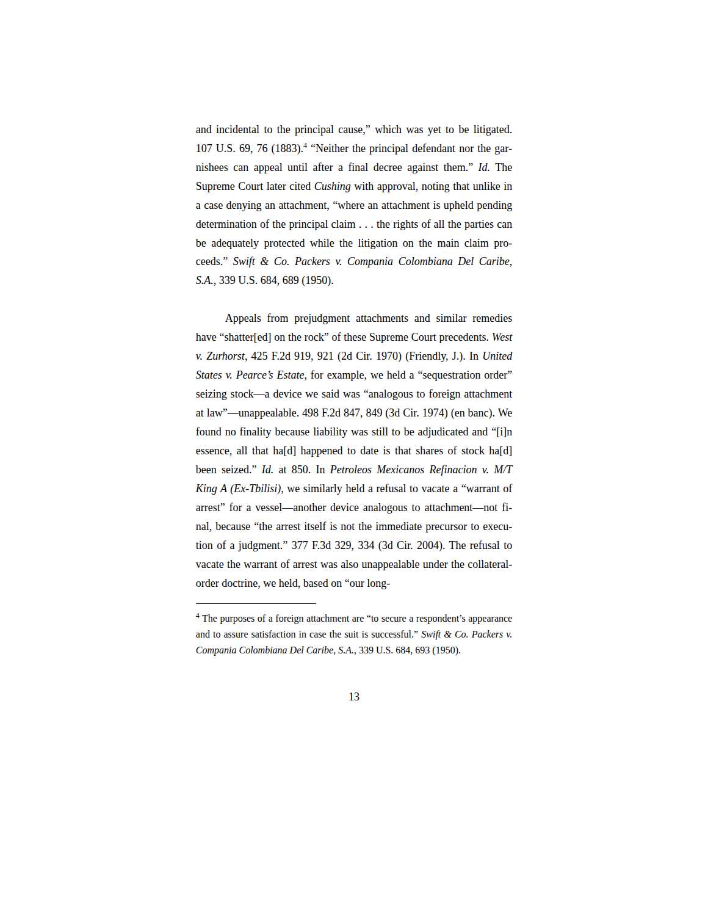and incidental to the principal cause,” which was yet to be litigated. 107 U.S. 69, 76 (1883).4 “Neither the principal defendant nor the garnishees can appeal until after a final decree against them.” Id. The Supreme Court later cited Cushing with approval, noting that unlike in a case denying an attachment, “where an attachment is upheld pending determination of the principal claim . . . the rights of all the parties can be adequately protected while the litigation on the main claim proceeds.” Swift & Co. Packers v. Compania Colombiana Del Caribe, S.A., 339 U.S. 684, 689 (1950).
Appeals from prejudgment attachments and similar remedies have “shatter[ed] on the rock” of these Supreme Court precedents. West v. Zurhorst, 425 F.2d 919, 921 (2d Cir. 1970) (Friendly, J.). In United States v. Pearce’s Estate, for example, we held a “sequestration order” seizing stock—a device we said was “analogous to foreign attachment at law”—unappealable. 498 F.2d 847, 849 (3d Cir. 1974) (en banc). We found no finality because liability was still to be adjudicated and “[i]n essence, all that ha[d] happened to date is that shares of stock ha[d] been seized.” Id. at 850. In Petroleos Mexicanos Refinacion v. M/T King A (Ex-Tbilisi), we similarly held a refusal to vacate a “warrant of arrest” for a vessel—another device analogous to attachment—not final, because “the arrest itself is not the immediate precursor to execution of a judgment.” 377 F.3d 329, 334 (3d Cir. 2004). The refusal to vacate the warrant of arrest was also unappealable under the collateral-order doctrine, we held, based on “our long-
4 The purposes of a foreign attachment are “to secure a respondent’s appearance and to assure satisfaction in case the suit is successful.” Swift & Co. Packers v. Compania Colombiana Del Caribe, S.A., 339 U.S. 684, 693 (1950).
13